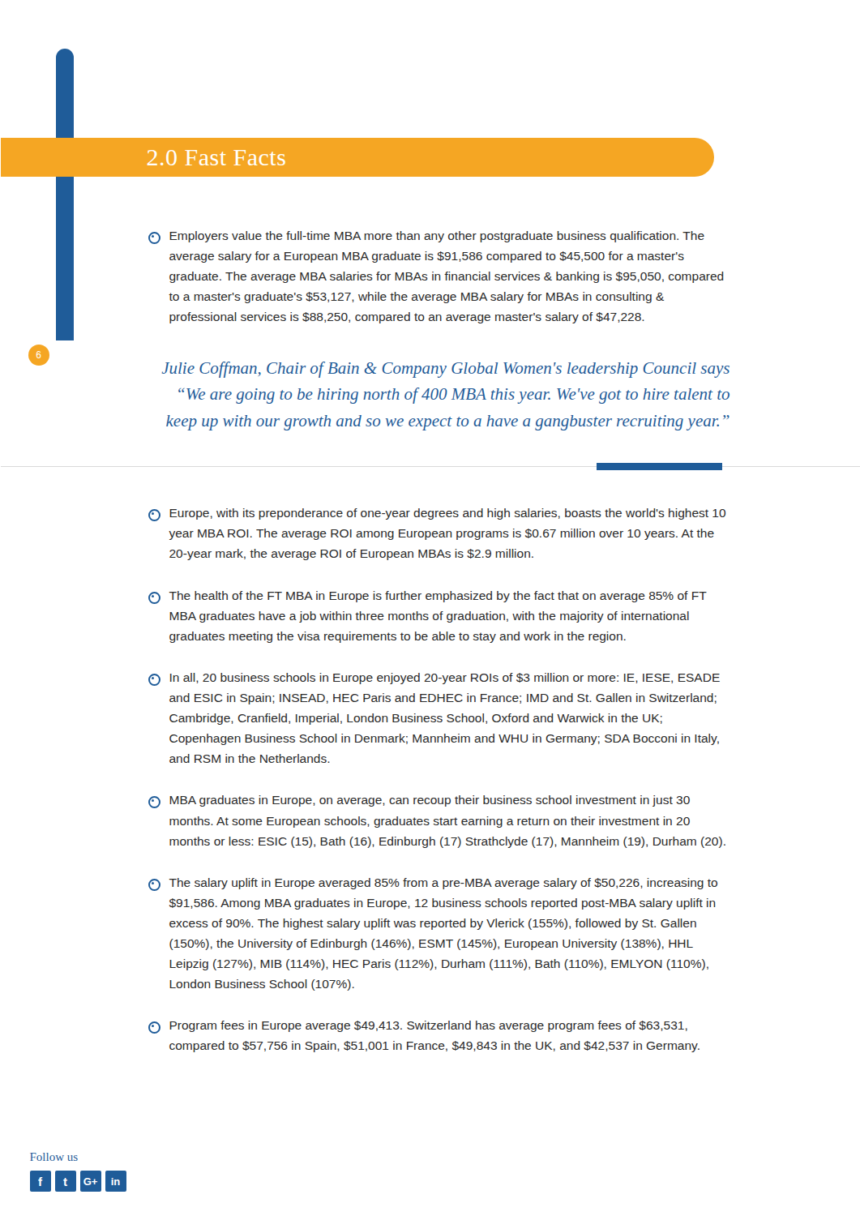6
2.0 Fast Facts
Employers value the full-time MBA more than any other postgraduate business qualification. The average salary for a European MBA graduate is $91,586 compared to $45,500 for a master's graduate. The average MBA salaries for MBAs in financial services & banking is $95,050, compared to a master's graduate's $53,127, while the average MBA salary for MBAs in consulting & professional services is $88,250, compared to an average master's salary of $47,228.
Julie Coffman, Chair of Bain & Company Global Women's leadership Council says “We are going to be hiring north of 400 MBA this year. We've got to hire talent to keep up with our growth and so we expect to a have a gangbuster recruiting year.”
Europe, with its preponderance of one-year degrees and high salaries, boasts the world's highest 10 year MBA ROI. The average ROI among European programs is $0.67 million over 10 years. At the 20-year mark, the average ROI of European MBAs is $2.9 million.
The health of the FT MBA in Europe is further emphasized by the fact that on average 85% of FT MBA graduates have a job within three months of graduation, with the majority of international graduates meeting the visa requirements to be able to stay and work in the region.
In all, 20 business schools in Europe enjoyed 20-year ROIs of $3 million or more: IE, IESE, ESADE and ESIC in Spain; INSEAD, HEC Paris and EDHEC in France; IMD and St. Gallen in Switzerland; Cambridge, Cranfield, Imperial, London Business School, Oxford and Warwick in the UK; Copenhagen Business School in Denmark; Mannheim and WHU in Germany; SDA Bocconi in Italy, and RSM in the Netherlands.
MBA graduates in Europe, on average, can recoup their business school investment in just 30 months. At some European schools, graduates start earning a return on their investment in 20 months or less: ESIC (15), Bath (16), Edinburgh (17) Strathclyde (17), Mannheim (19), Durham (20).
The salary uplift in Europe averaged 85% from a pre-MBA average salary of $50,226, increasing to $91,586. Among MBA graduates in Europe, 12 business schools reported post-MBA salary uplift in excess of 90%. The highest salary uplift was reported by Vlerick (155%), followed by St. Gallen (150%), the University of Edinburgh (146%), ESMT (145%), European University (138%), HHL Leipzig (127%), MIB (114%), HEC Paris (112%), Durham (111%), Bath (110%), EMLYON (110%), London Business School (107%).
Program fees in Europe average $49,413. Switzerland has average program fees of $63,531, compared to $57,756 in Spain, $51,001 in France, $49,843 in the UK, and $42,537 in Germany.
Follow us
f t G+ in